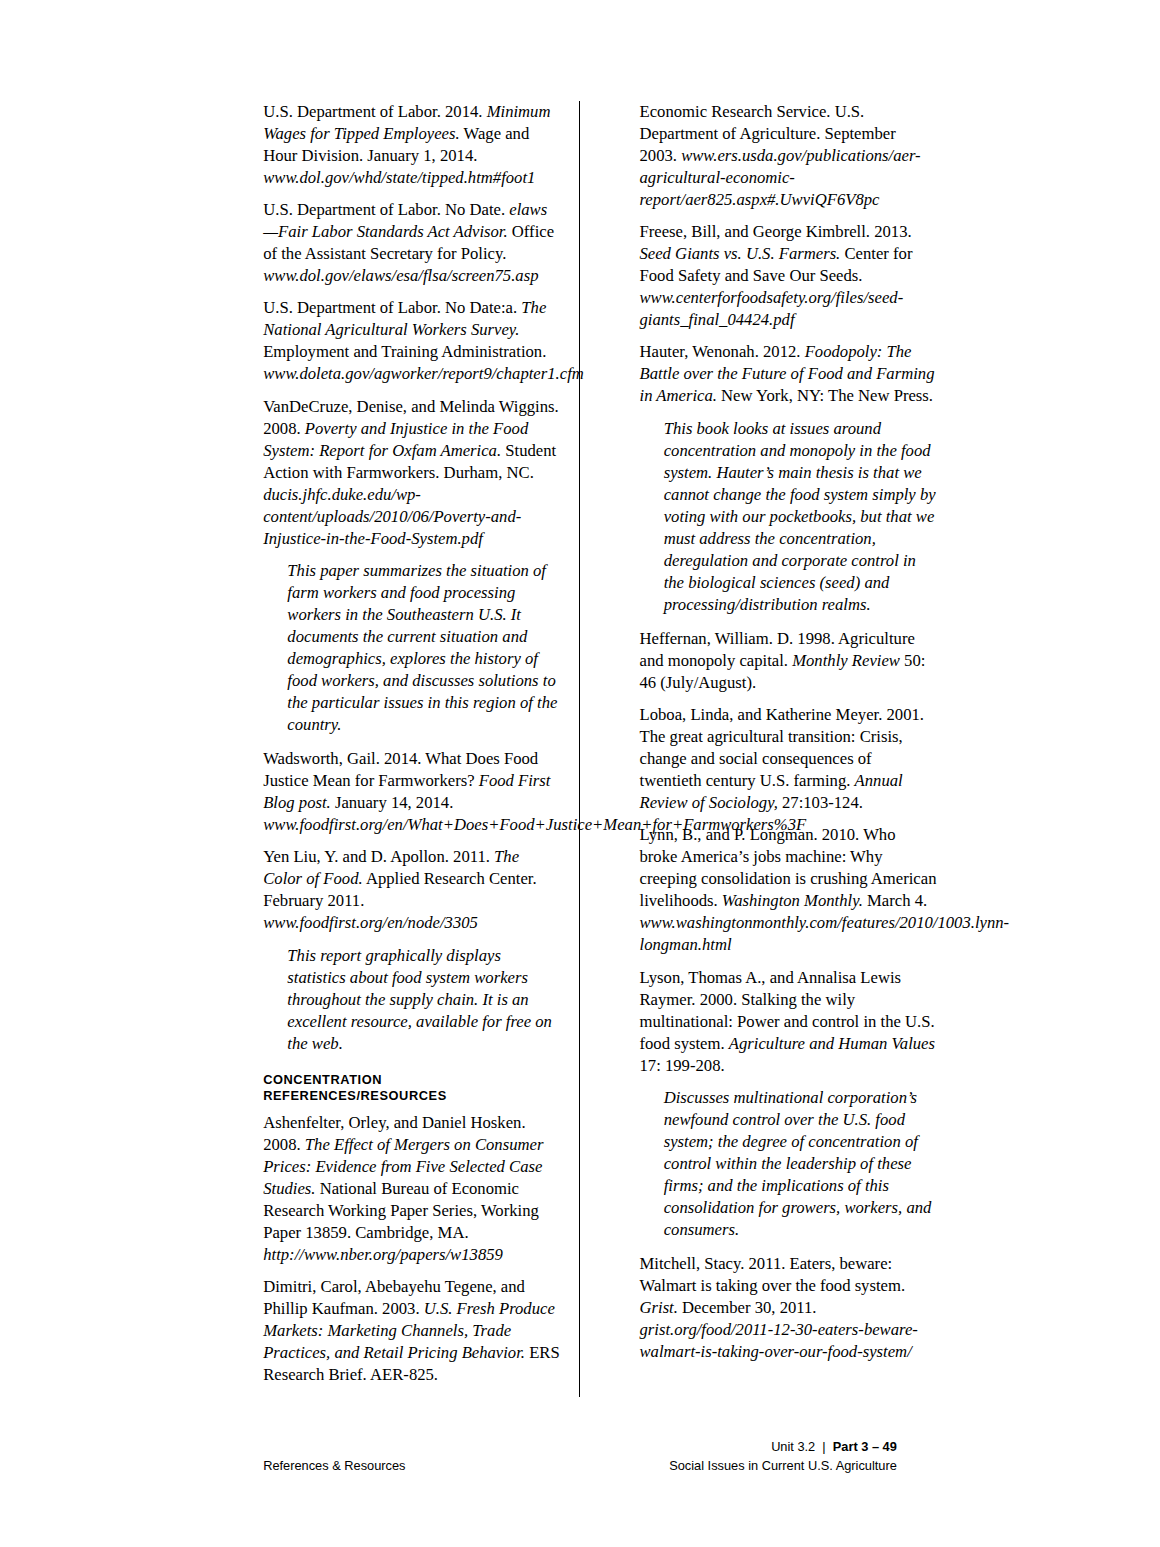U.S. Department of Labor. 2014. Minimum Wages for Tipped Employees. Wage and Hour Division. January 1, 2014. www.dol.gov/whd/state/tipped.htm#foot1
U.S. Department of Labor. No Date. elaws—Fair Labor Standards Act Advisor. Office of the Assistant Secretary for Policy. www.dol.gov/elaws/esa/flsa/screen75.asp
U.S. Department of Labor. No Date:a. The National Agricultural Workers Survey. Employment and Training Administration. www.doleta.gov/agworker/report9/chapter1.cfm
VanDeCruze, Denise, and Melinda Wiggins. 2008. Poverty and Injustice in the Food System: Report for Oxfam America. Student Action with Farmworkers. Durham, NC. ducis.jhfc.duke.edu/wp-content/uploads/2010/06/Poverty-and-Injustice-in-the-Food-System.pdf
This paper summarizes the situation of farm workers and food processing workers in the Southeastern U.S. It documents the current situation and demographics, explores the history of food workers, and discusses solutions to the particular issues in this region of the country.
Wadsworth, Gail. 2014. What Does Food Justice Mean for Farmworkers? Food First Blog post. January 14, 2014. www.foodfirst.org/en/What+Does+Food+Justice+Mean+for+Farmworkers%3F
Yen Liu, Y. and D. Apollon. 2011. The Color of Food. Applied Research Center. February 2011. www.foodfirst.org/en/node/3305
This report graphically displays statistics about food system workers throughout the supply chain. It is an excellent resource, available for free on the web.
Concentration References/Resources
Ashenfelter, Orley, and Daniel Hosken. 2008. The Effect of Mergers on Consumer Prices: Evidence from Five Selected Case Studies. National Bureau of Economic Research Working Paper Series, Working Paper 13859. Cambridge, MA.
http://www.nber.org/papers/w13859
Dimitri, Carol, Abebayehu Tegene, and Phillip Kaufman. 2003. U.S. Fresh Produce Markets: Marketing Channels, Trade Practices, and Retail Pricing Behavior. ERS Research Brief. AER-825.
Economic Research Service. U.S. Department of Agriculture. September 2003. www.ers.usda.gov/publications/aer-agricultural-economic-report/aer825.aspx#.UwviQF6V8pc
Freese, Bill, and George Kimbrell. 2013. Seed Giants vs. U.S. Farmers. Center for Food Safety and Save Our Seeds. www.centerforfoodsafety.org/files/seed-giants_final_04424.pdf
Hauter, Wenonah. 2012. Foodopoly: The Battle over the Future of Food and Farming in America. New York, NY: The New Press.
This book looks at issues around concentration and monopoly in the food system. Hauter’s main thesis is that we cannot change the food system simply by voting with our pocketbooks, but that we must address the concentration, deregulation and corporate control in the biological sciences (seed) and processing/distribution realms.
Heffernan, William. D. 1998. Agriculture and monopoly capital. Monthly Review 50: 46 (July/August).
Loboa, Linda, and Katherine Meyer. 2001. The great agricultural transition: Crisis, change and social consequences of twentieth century U.S. farming. Annual Review of Sociology, 27:103-124.
Lynn, B., and P. Longman. 2010. Who broke America’s jobs machine: Why creeping consolidation is crushing American livelihoods. Washington Monthly. March 4. www.washingtonmonthly.com/features/2010/1003.lynn-longman.html
Lyson, Thomas A., and Annalisa Lewis Raymer. 2000. Stalking the wily multinational: Power and control in the U.S. food system. Agriculture and Human Values 17: 199-208.
Discusses multinational corporation’s newfound control over the U.S. food system; the degree of concentration of control within the leadership of these firms; and the implications of this consolidation for growers, workers, and consumers.
Mitchell, Stacy. 2011. Eaters, beware: Walmart is taking over the food system. Grist. December 30, 2011. grist.org/food/2011-12-30-eaters-beware-walmart-is-taking-over-our-food-system/
References & Resources
Unit 3.2 | Part 3 – 49 Social Issues in Current U.S. Agriculture